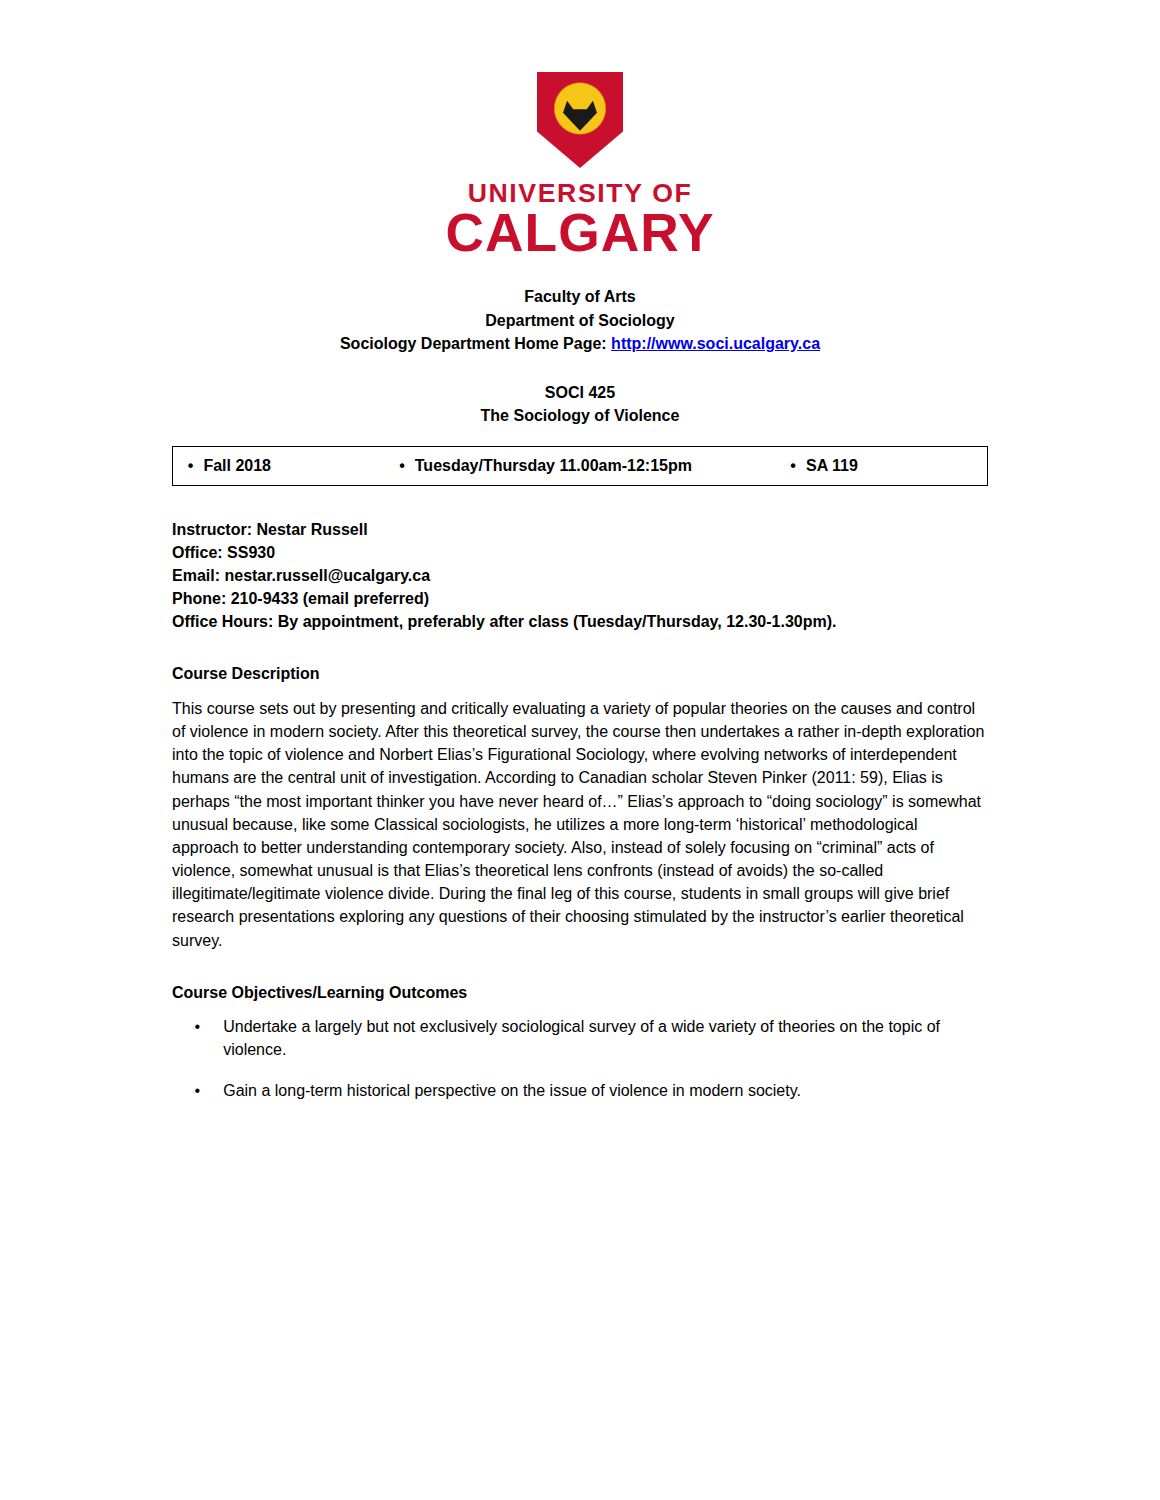UNIVERSITY OF CALGARY
Faculty of Arts
Department of Sociology
Sociology Department Home Page: http://www.soci.ucalgary.ca
SOCI 425
The Sociology of Violence
| Fall 2018 | Tuesday/Thursday 11.00am-12:15pm | SA 119 |
Instructor: Nestar Russell
Office: SS930
Email: nestar.russell@ucalgary.ca
Phone: 210-9433 (email preferred)
Office Hours: By appointment, preferably after class (Tuesday/Thursday, 12.30-1.30pm).
Course Description
This course sets out by presenting and critically evaluating a variety of popular theories on the causes and control of violence in modern society. After this theoretical survey, the course then undertakes a rather in-depth exploration into the topic of violence and Norbert Elias’s Figurational Sociology, where evolving networks of interdependent humans are the central unit of investigation. According to Canadian scholar Steven Pinker (2011: 59), Elias is perhaps “the most important thinker you have never heard of…” Elias’s approach to “doing sociology” is somewhat unusual because, like some Classical sociologists, he utilizes a more long-term ‘historical’ methodological approach to better understanding contemporary society. Also, instead of solely focusing on “criminal” acts of violence, somewhat unusual is that Elias’s theoretical lens confronts (instead of avoids) the so-called illegitimate/legitimate violence divide. During the final leg of this course, students in small groups will give brief research presentations exploring any questions of their choosing stimulated by the instructor’s earlier theoretical survey.
Course Objectives/Learning Outcomes
Undertake a largely but not exclusively sociological survey of a wide variety of theories on the topic of violence.
Gain a long-term historical perspective on the issue of violence in modern society.